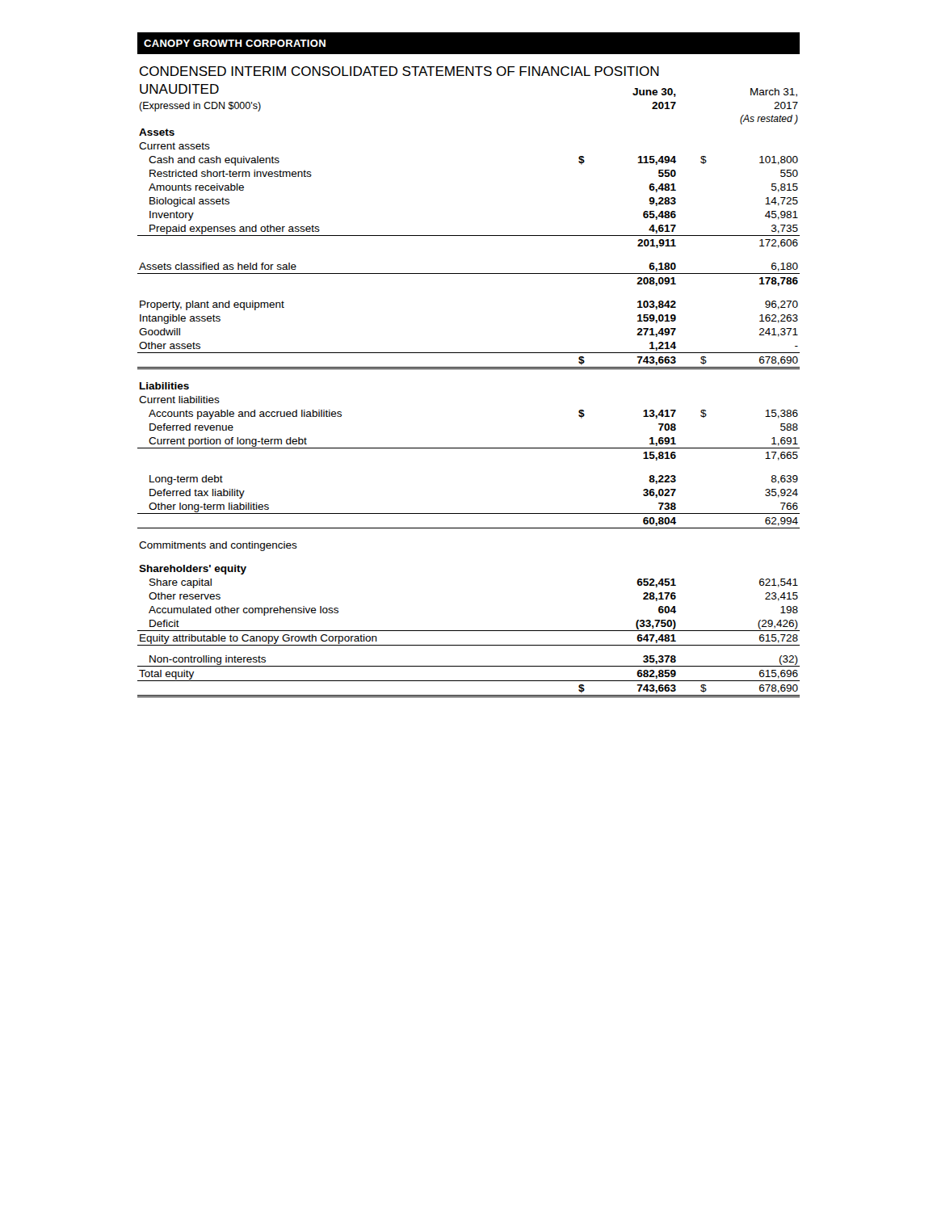CANOPY GROWTH CORPORATION
| CONDENSED INTERIM CONSOLIDATED STATEMENTS OF FINANCIAL POSITION |
| UNAUDITED | | June 30, | | | March 31, |
| (Expressed in CDN $000's) | | 2017 | | | 2017 |
| | | | | (As restated ) |
| Assets | | | | | |
| Current assets | | | | | |
| Cash and cash equivalents | $ | 115,494 | | $ | 101,800 |
| Restricted short-term investments | | 550 | | | 550 |
| Amounts receivable | | 6,481 | | | 5,815 |
| Biological assets | | 9,283 | | | 14,725 |
| Inventory | | 65,486 | | | 45,981 |
| Prepaid expenses and other assets | | 4,617 | | | 3,735 |
| | | 201,911 | | | 172,606 |
| Assets classified as held for sale | | 6,180 | | | 6,180 |
| | | 208,091 | | | 178,786 |
| Property, plant and equipment | | 103,842 | | | 96,270 |
| Intangible assets | | 159,019 | | | 162,263 |
| Goodwill | | 271,497 | | | 241,371 |
| Other assets | | 1,214 | | | - |
| | $ | 743,663 | | $ | 678,690 |
| Liabilities | | | | | |
| Current liabilities | | | | | |
| Accounts payable and accrued liabilities | $ | 13,417 | | $ | 15,386 |
| Deferred revenue | | 708 | | | 588 |
| Current portion of long-term debt | | 1,691 | | | 1,691 |
| | | 15,816 | | | 17,665 |
| Long-term debt | | 8,223 | | | 8,639 |
| Deferred tax liability | | 36,027 | | | 35,924 |
| Other long-term liabilities | | 738 | | | 766 |
| | | 60,804 | | | 62,994 |
| Commitments and contingencies | | | | | |
| Shareholders' equity | | | | | |
| Share capital | | 652,451 | | | 621,541 |
| Other reserves | | 28,176 | | | 23,415 |
| Accumulated other comprehensive loss | | 604 | | | 198 |
| Deficit | | (33,750) | | | (29,426) |
| Equity attributable to Canopy Growth Corporation | | 647,481 | | | 615,728 |
| Non-controlling interests | | 35,378 | | | (32) |
| Total equity | | 682,859 | | | 615,696 |
| | $ | 743,663 | | $ | 678,690 |